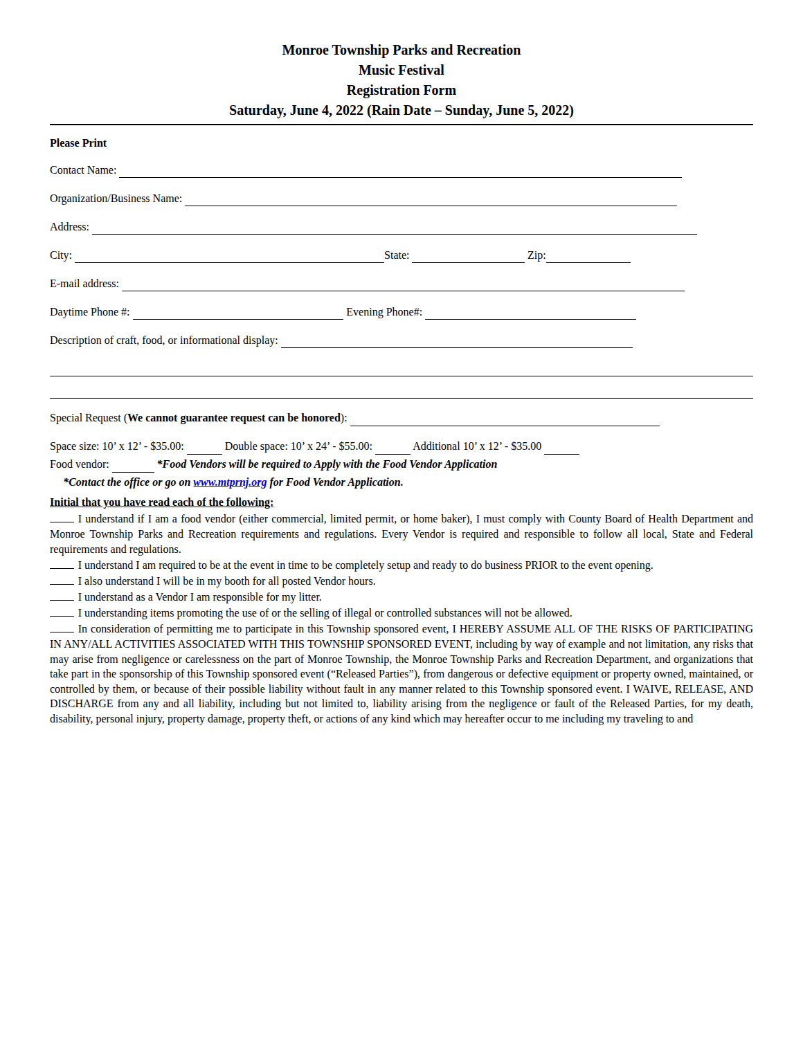Monroe Township Parks and Recreation
Music Festival
Registration Form
Saturday, June 4, 2022 (Rain Date – Sunday, June 5, 2022)
Please Print
Contact Name:
Organization/Business Name:
Address:
City: State: Zip:
E-mail address:
Daytime Phone #: Evening Phone#:
Description of craft, food, or informational display:
Special Request (We cannot guarantee request can be honored):
Space size: 10’ x 12’ - $35.00: Double space: 10’ x 24’ - $55.00: Additional 10’ x 12’ - $35.00
Food vendor: *Food Vendors will be required to Apply with the Food Vendor Application
*Contact the office or go on www.mtprnj.org for Food Vendor Application.
Initial that you have read each of the following:
I understand if I am a food vendor (either commercial, limited permit, or home baker), I must comply with County Board of Health Department and Monroe Township Parks and Recreation requirements and regulations. Every Vendor is required and responsible to follow all local, State and Federal requirements and regulations.
I understand I am required to be at the event in time to be completely setup and ready to do business PRIOR to the event opening.
I also understand I will be in my booth for all posted Vendor hours.
I understand as a Vendor I am responsible for my litter.
I understanding items promoting the use of or the selling of illegal or controlled substances will not be allowed.
In consideration of permitting me to participate in this Township sponsored event, I HEREBY ASSUME ALL OF THE RISKS OF PARTICIPATING IN ANY/ALL ACTIVITIES ASSOCIATED WITH THIS TOWNSHIP SPONSORED EVENT, including by way of example and not limitation, any risks that may arise from negligence or carelessness on the part of Monroe Township, the Monroe Township Parks and Recreation Department, and organizations that take part in the sponsorship of this Township sponsored event (“Released Parties”), from dangerous or defective equipment or property owned, maintained, or controlled by them, or because of their possible liability without fault in any manner related to this Township sponsored event. I WAIVE, RELEASE, AND DISCHARGE from any and all liability, including but not limited to, liability arising from the negligence or fault of the Released Parties, for my death, disability, personal injury, property damage, property theft, or actions of any kind which may hereafter occur to me including my traveling to and